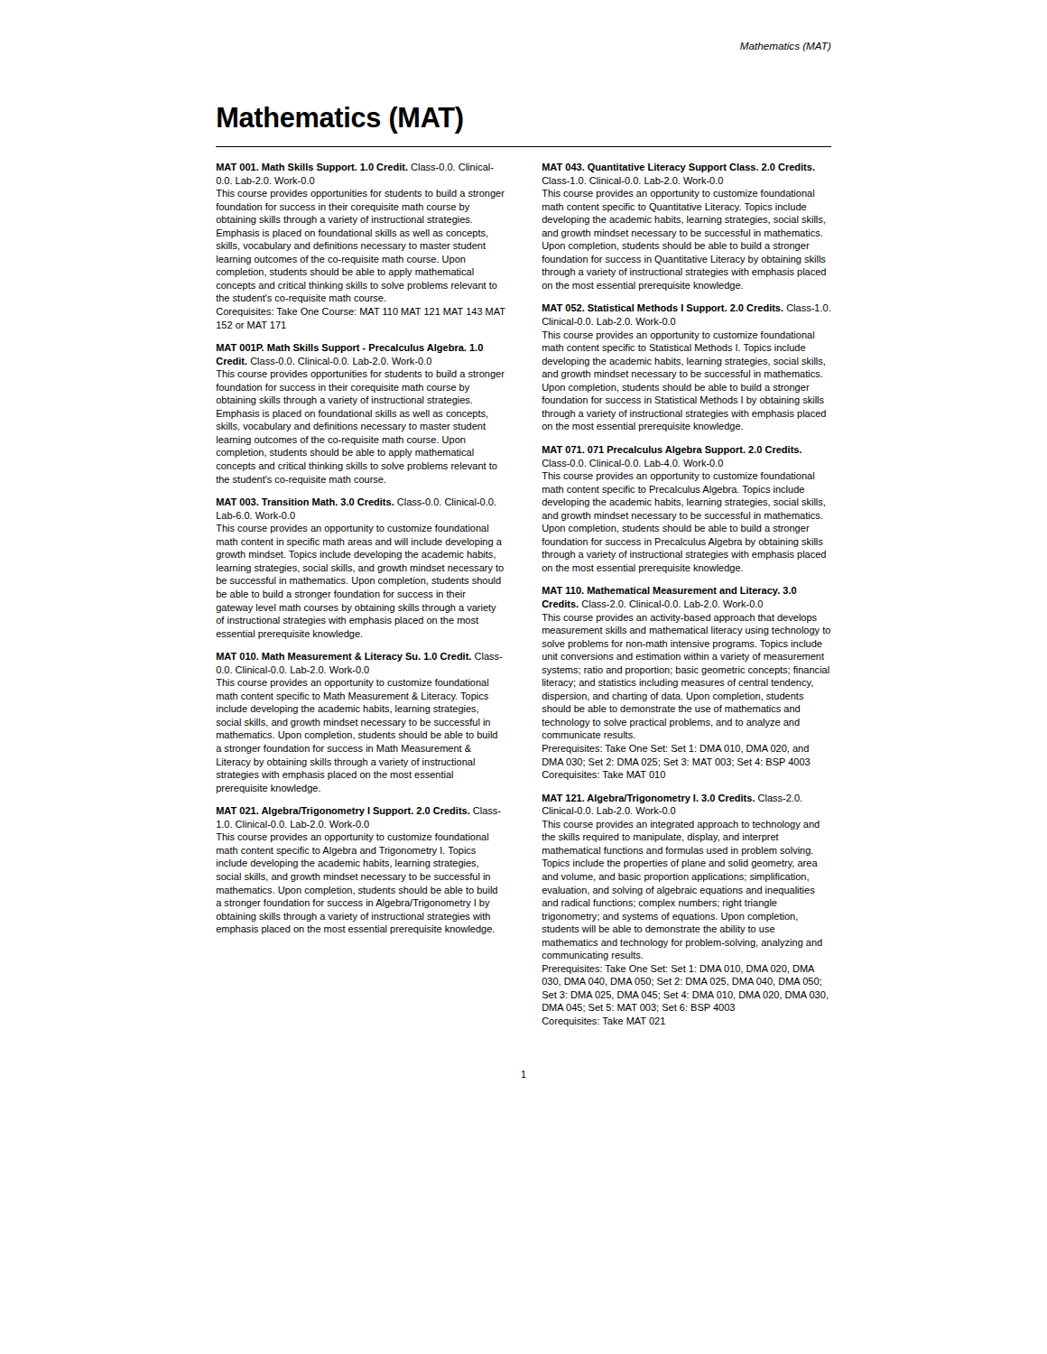Mathematics (MAT)
Mathematics (MAT)
MAT 001. Math Skills Support. 1.0 Credit. Class-0.0. Clinical-0.0. Lab-2.0. Work-0.0
This course provides opportunities for students to build a stronger foundation for success in their corequisite math course by obtaining skills through a variety of instructional strategies. Emphasis is placed on foundational skills as well as concepts, skills, vocabulary and definitions necessary to master student learning outcomes of the co-requisite math course. Upon completion, students should be able to apply mathematical concepts and critical thinking skills to solve problems relevant to the student's co-requisite math course.
Corequisites: Take One Course: MAT 110 MAT 121 MAT 143 MAT 152 or MAT 171
MAT 001P. Math Skills Support - Precalculus Algebra. 1.0 Credit. Class-0.0. Clinical-0.0. Lab-2.0. Work-0.0
This course provides opportunities for students to build a stronger foundation for success in their corequisite math course by obtaining skills through a variety of instructional strategies. Emphasis is placed on foundational skills as well as concepts, skills, vocabulary and definitions necessary to master student learning outcomes of the co-requisite math course. Upon completion, students should be able to apply mathematical concepts and critical thinking skills to solve problems relevant to the student's co-requisite math course.
MAT 003. Transition Math. 3.0 Credits. Class-0.0. Clinical-0.0. Lab-6.0. Work-0.0
This course provides an opportunity to customize foundational math content in specific math areas and will include developing a growth mindset. Topics include developing the academic habits, learning strategies, social skills, and growth mindset necessary to be successful in mathematics. Upon completion, students should be able to build a stronger foundation for success in their gateway level math courses by obtaining skills through a variety of instructional strategies with emphasis placed on the most essential prerequisite knowledge.
MAT 010. Math Measurement & Literacy Su. 1.0 Credit. Class-0.0. Clinical-0.0. Lab-2.0. Work-0.0
This course provides an opportunity to customize foundational math content specific to Math Measurement & Literacy. Topics include developing the academic habits, learning strategies, social skills, and growth mindset necessary to be successful in mathematics. Upon completion, students should be able to build a stronger foundation for success in Math Measurement & Literacy by obtaining skills through a variety of instructional strategies with emphasis placed on the most essential prerequisite knowledge.
MAT 021. Algebra/Trigonometry I Support. 2.0 Credits. Class-1.0. Clinical-0.0. Lab-2.0. Work-0.0
This course provides an opportunity to customize foundational math content specific to Algebra and Trigonometry I. Topics include developing the academic habits, learning strategies, social skills, and growth mindset necessary to be successful in mathematics. Upon completion, students should be able to build a stronger foundation for success in Algebra/Trigonometry I by obtaining skills through a variety of instructional strategies with emphasis placed on the most essential prerequisite knowledge.
MAT 043. Quantitative Literacy Support Class. 2.0 Credits. Class-1.0. Clinical-0.0. Lab-2.0. Work-0.0
This course provides an opportunity to customize foundational math content specific to Quantitative Literacy. Topics include developing the academic habits, learning strategies, social skills, and growth mindset necessary to be successful in mathematics. Upon completion, students should be able to build a stronger foundation for success in Quantitative Literacy by obtaining skills through a variety of instructional strategies with emphasis placed on the most essential prerequisite knowledge.
MAT 052. Statistical Methods I Support. 2.0 Credits. Class-1.0. Clinical-0.0. Lab-2.0. Work-0.0
This course provides an opportunity to customize foundational math content specific to Statistical Methods I. Topics include developing the academic habits, learning strategies, social skills, and growth mindset necessary to be successful in mathematics. Upon completion, students should be able to build a stronger foundation for success in Statistical Methods I by obtaining skills through a variety of instructional strategies with emphasis placed on the most essential prerequisite knowledge.
MAT 071. 071 Precalculus Algebra Support. 2.0 Credits. Class-0.0. Clinical-0.0. Lab-4.0. Work-0.0
This course provides an opportunity to customize foundational math content specific to Precalculus Algebra. Topics include developing the academic habits, learning strategies, social skills, and growth mindset necessary to be successful in mathematics. Upon completion, students should be able to build a stronger foundation for success in Precalculus Algebra by obtaining skills through a variety of instructional strategies with emphasis placed on the most essential prerequisite knowledge.
MAT 110. Mathematical Measurement and Literacy. 3.0 Credits. Class-2.0. Clinical-0.0. Lab-2.0. Work-0.0
This course provides an activity-based approach that develops measurement skills and mathematical literacy using technology to solve problems for non-math intensive programs. Topics include unit conversions and estimation within a variety of measurement systems; ratio and proportion; basic geometric concepts; financial literacy; and statistics including measures of central tendency, dispersion, and charting of data. Upon completion, students should be able to demonstrate the use of mathematics and technology to solve practical problems, and to analyze and communicate results.
Prerequisites: Take One Set: Set 1: DMA 010, DMA 020, and DMA 030; Set 2: DMA 025; Set 3: MAT 003; Set 4: BSP 4003
Corequisites: Take MAT 010
MAT 121. Algebra/Trigonometry I. 3.0 Credits. Class-2.0. Clinical-0.0. Lab-2.0. Work-0.0
This course provides an integrated approach to technology and the skills required to manipulate, display, and interpret mathematical functions and formulas used in problem solving. Topics include the properties of plane and solid geometry, area and volume, and basic proportion applications; simplification, evaluation, and solving of algebraic equations and inequalities and radical functions; complex numbers; right triangle trigonometry; and systems of equations. Upon completion, students will be able to demonstrate the ability to use mathematics and technology for problem-solving, analyzing and communicating results.
Prerequisites: Take One Set: Set 1: DMA 010, DMA 020, DMA 030, DMA 040, DMA 050; Set 2: DMA 025, DMA 040, DMA 050; Set 3: DMA 025, DMA 045; Set 4: DMA 010, DMA 020, DMA 030, DMA 045; Set 5: MAT 003; Set 6: BSP 4003
Corequisites: Take MAT 021
1